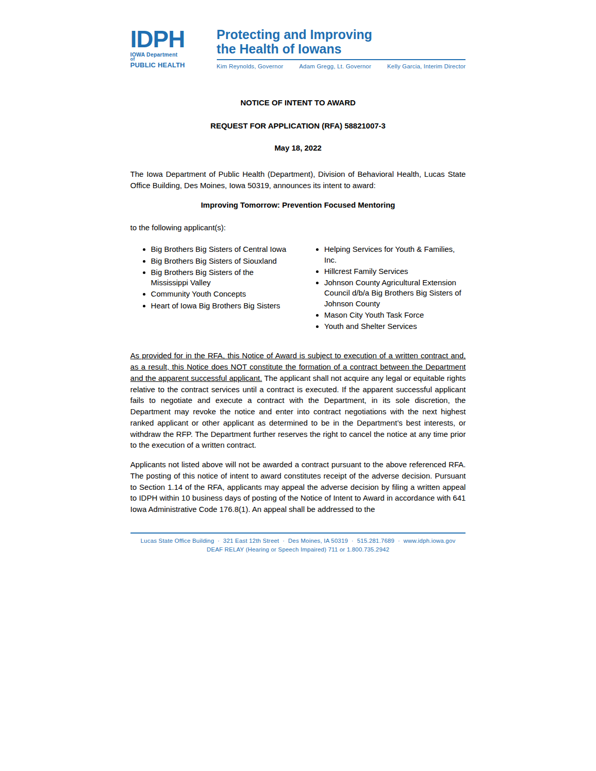IDPH IOWA Departmentof PUBLIC HEALTH
Protecting and Improving
the Health of Iowans
Kim Reynolds, Governor Adam Gregg, Lt. Governor Kelly Garcia, Interim Director
NOTICE OF INTENT TO AWARD
REQUEST FOR APPLICATION (RFA) 58821007-3
May 18, 2022
The Iowa Department of Public Health (Department), Division of Behavioral Health, Lucas State Office Building, Des Moines, Iowa 50319, announces its intent to award:
Improving Tomorrow: Prevention Focused Mentoring
to the following applicant(s):
Big Brothers Big Sisters of Central Iowa
Big Brothers Big Sisters of Siouxland
Big Brothers Big Sisters of the Mississippi Valley
Community Youth Concepts
Heart of Iowa Big Brothers Big Sisters
Helping Services for Youth & Families, Inc.
Hillcrest Family Services
Johnson County Agricultural Extension Council d/b/a Big Brothers Big Sisters of Johnson County
Mason City Youth Task Force
Youth and Shelter Services
As provided for in the RFA, this Notice of Award is subject to execution of a written contract and, as a result, this Notice does NOT constitute the formation of a contract between the Department and the apparent successful applicant. The applicant shall not acquire any legal or equitable rights relative to the contract services until a contract is executed. If the apparent successful applicant fails to negotiate and execute a contract with the Department, in its sole discretion, the Department may revoke the notice and enter into contract negotiations with the next highest ranked applicant or other applicant as determined to be in the Department’s best interests, or withdraw the RFP. The Department further reserves the right to cancel the notice at any time prior to the execution of a written contract.
Applicants not listed above will not be awarded a contract pursuant to the above referenced RFA. The posting of this notice of intent to award constitutes receipt of the adverse decision. Pursuant to Section 1.14 of the RFA, applicants may appeal the adverse decision by filing a written appeal to IDPH within 10 business days of posting of the Notice of Intent to Award in accordance with 641 Iowa Administrative Code 176.8(1). An appeal shall be addressed to the
Lucas State Office Building · 321 East 12th Street · Des Moines, IA 50319 · 515.281.7689 · www.idph.iowa.gov
DEAF RELAY (Hearing or Speech Impaired) 711 or 1.800.735.2942